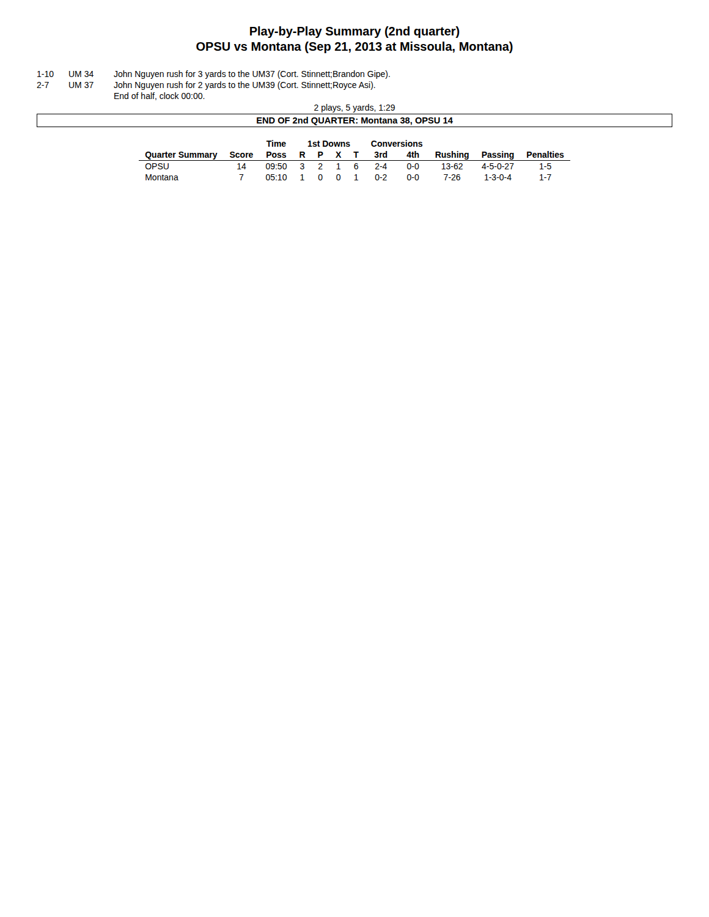Play-by-Play Summary (2nd quarter)
OPSU vs Montana (Sep 21, 2013 at Missoula, Montana)
| 1-10 | UM 34 | John Nguyen rush for 3 yards to the UM37 (Cort. Stinnett;Brandon Gipe). |
| 2-7 | UM 37 | John Nguyen rush for 2 yards to the UM39 (Cort. Stinnett;Royce Asi). |
| | | End of half, clock 00:00. |
2 plays, 5 yards, 1:29
END OF 2nd QUARTER: Montana 38, OPSU 14
| | | Time | 1st Downs | Conversions | | | |
| --- | --- | --- | --- | --- | --- | --- | --- |
| Quarter Summary | Score | Poss | R | P | X | T | 3rd | 4th | Rushing | Passing | Penalties |
| OPSU | 14 | 09:50 | 3 | 2 | 1 | 6 | 2-4 | 0-0 | 13-62 | 4-5-0-27 | 1-5 |
| Montana | 7 | 05:10 | 1 | 0 | 0 | 1 | 0-2 | 0-0 | 7-26 | 1-3-0-4 | 1-7 |